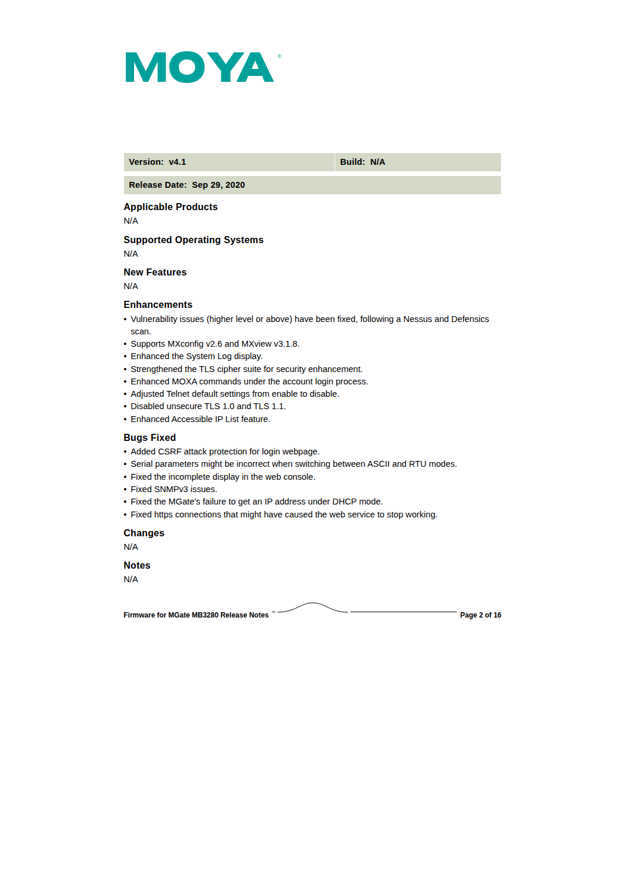®
| Version: v4.1 | Build: N/A |
| Release Date: Sep 29, 2020 |
Applicable Products
N/A
Supported Operating Systems
N/A
New Features
N/A
Enhancements
Vulnerability issues (higher level or above) have been fixed, following a Nessus and Defensics scan.
Supports MXconfig v2.6 and MXview v3.1.8.
Enhanced the System Log display.
Strengthened the TLS cipher suite for security enhancement.
Enhanced MOXA commands under the account login process.
Adjusted Telnet default settings from enable to disable.
Disabled unsecure TLS 1.0 and TLS 1.1.
Enhanced Accessible IP List feature.
Bugs Fixed
Added CSRF attack protection for login webpage.
Serial parameters might be incorrect when switching between ASCII and RTU modes.
Fixed the incomplete display in the web console.
Fixed SNMPv3 issues.
Fixed the MGate's failure to get an IP address under DHCP mode.
Fixed https connections that might have caused the web service to stop working.
Changes
N/A
Notes
N/A
Firmware for MGate MB3280 Release Notes
Page 2 of 16